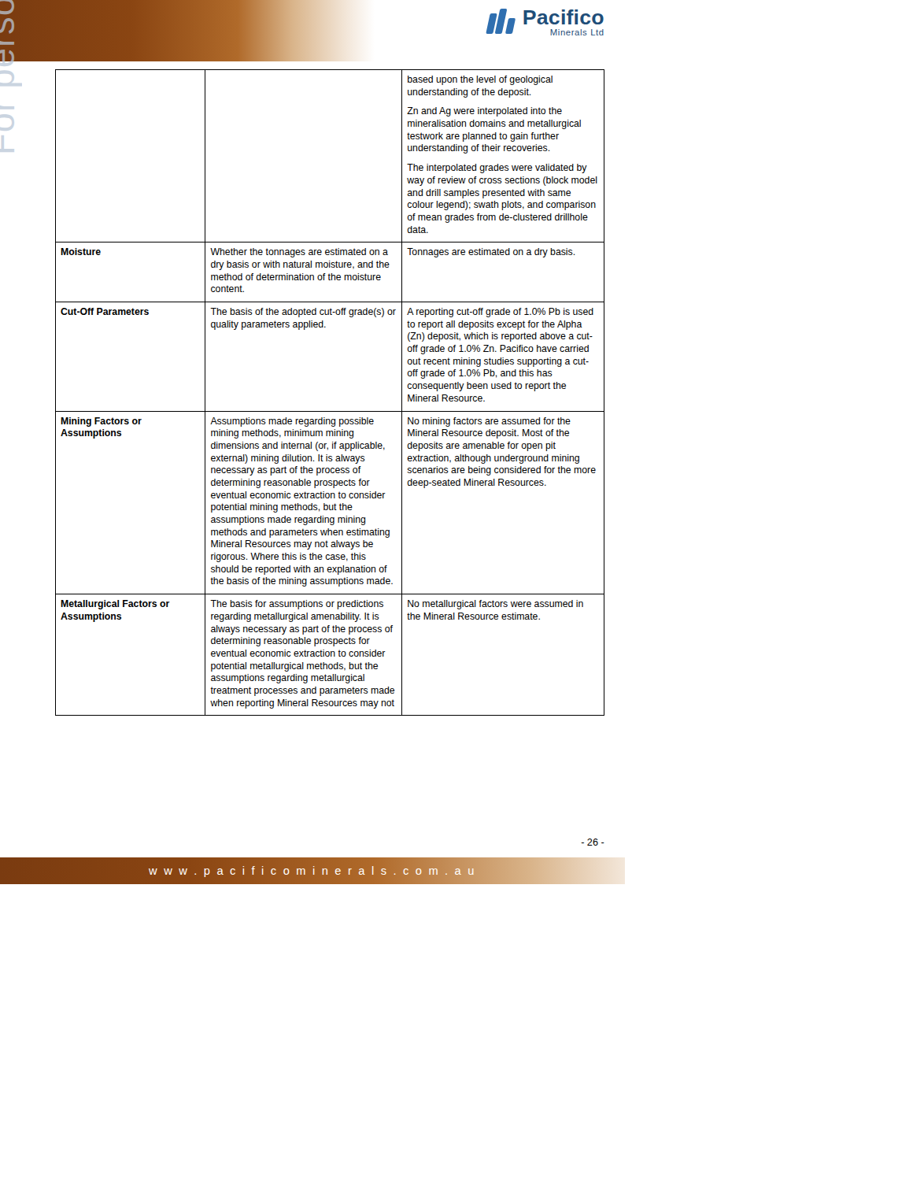Pacifico
Minerals Ltd
For personal use only
| | | based upon the level of geological understanding of the deposit. Zn and Ag were interpolated into the mineralisation domains and metallurgical testwork are planned to gain further understanding of their recoveries. The interpolated grades were validated by way of review of cross sections (block model and drill samples presented with same colour legend); swath plots, and comparison of mean grades from de-clustered drillhole data. |
| Moisture | Whether the tonnages are estimated on a dry basis or with natural moisture, and the method of determination of the moisture content. | Tonnages are estimated on a dry basis. |
| Cut-Off Parameters | The basis of the adopted cut-off grade(s) or quality parameters applied. | A reporting cut-off grade of 1.0% Pb is used to report all deposits except for the Alpha (Zn) deposit, which is reported above a cut-off grade of 1.0% Zn. Pacifico have carried out recent mining studies supporting a cut-off grade of 1.0% Pb, and this has consequently been used to report the Mineral Resource. |
| Mining Factors or Assumptions | Assumptions made regarding possible mining methods, minimum mining dimensions and internal (or, if applicable, external) mining dilution. It is always necessary as part of the process of determining reasonable prospects for eventual economic extraction to consider potential mining methods, but the assumptions made regarding mining methods and parameters when estimating Mineral Resources may not always be rigorous. Where this is the case, this should be reported with an explanation of the basis of the mining assumptions made. | No mining factors are assumed for the Mineral Resource deposit. Most of the deposits are amenable for open pit extraction, although underground mining scenarios are being considered for the more deep-seated Mineral Resources. |
| Metallurgical Factors or Assumptions | The basis for assumptions or predictions regarding metallurgical amenability. It is always necessary as part of the process of determining reasonable prospects for eventual economic extraction to consider potential metallurgical methods, but the assumptions regarding metallurgical treatment processes and parameters made when reporting Mineral Resources may not | No metallurgical factors were assumed in the Mineral Resource estimate. |
- 26 -
w w w . p a c i f i c o m i n e r a l s . c o m . a u